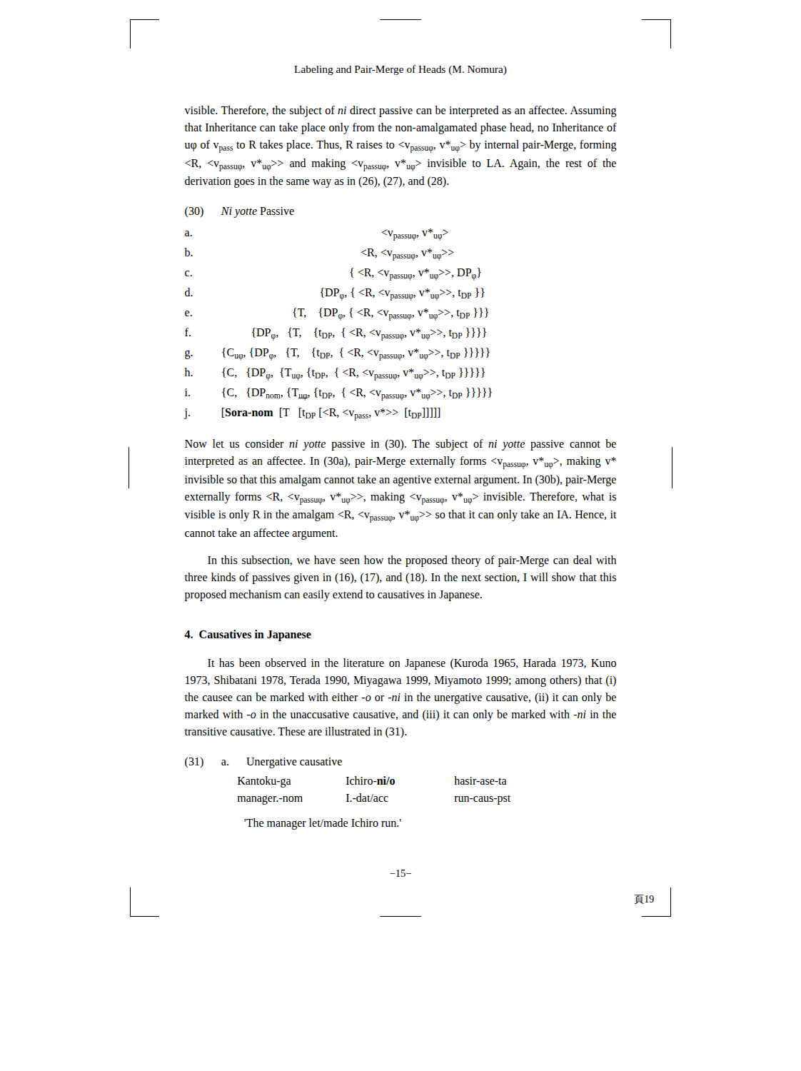Labeling and Pair-Merge of Heads (M. Nomura)
visible. Therefore, the subject of ni direct passive can be interpreted as an affectee. Assuming that Inheritance can take place only from the non-amalgamated phase head, no Inheritance of uφ of vpass to R takes place. Thus, R raises to <vpassuφ, v*uφ> by internal pair-Merge, forming <R, <vpassuφ, v*uφ>> and making <vpassuφ, v*uφ> invisible to LA. Again, the rest of the derivation goes in the same way as in (26), (27), and (28).
(30)
Ni yotte Passive
| a. | <v passuφ , v* uφ > |
| b. | <R, <v passuφ , v* uφ >> |
| c. | { <R, <v passuφ , v* uφ >>, DP φ } |
| d. | {DP φ , { <R, <v passuφ , v* uφ >>, t DP }} |
| e. | {T, {DP φ , { <R, <v passuφ , v* uφ >>, t DP }}} |
| f. | {DP φ , {T, {t DP , { <R, <v passuφ , v* uφ >>, t DP }}}} |
| g. | {C uφ , {DP φ , {T, {t DP , { <R, <v passuφ , v* uφ >>, t DP }}}}} |
| h. | {C, {DP φ , {T uφ , {t DP , { <R, <v passuφ , v* uφ >>, t DP }}}}} |
| i. | {C, {DP nom , {T uφ , {t DP , { <R, <v passuφ , v* uφ >>, t DP }}}}} |
| j. | [ Sora-nom [T [t DP [<R, <v pass , v*>> [t DP ]]]]] |
Now let us consider ni yotte passive in (30). The subject of ni yotte passive cannot be interpreted as an affectee. In (30a), pair-Merge externally forms <vpassuφ, v*uφ>, making v* invisible so that this amalgam cannot take an agentive external argument. In (30b), pair-Merge externally forms <R, <vpassuφ, v*uφ>>, making <vpassuφ, v*uφ> invisible. Therefore, what is visible is only R in the amalgam <R, <vpassuφ, v*uφ>> so that it can only take an IA. Hence, it cannot take an affectee argument.
In this subsection, we have seen how the proposed theory of pair-Merge can deal with three kinds of passives given in (16), (17), and (18). In the next section, I will show that this proposed mechanism can easily extend to causatives in Japanese.
4. Causatives in Japanese
It has been observed in the literature on Japanese (Kuroda 1965, Harada 1973, Kuno 1973, Shibatani 1978, Terada 1990, Miyagawa 1999, Miyamoto 1999; among others) that (i) the causee can be marked with either -o or -ni in the unergative causative, (ii) it can only be marked with -o in the unaccusative causative, and (iii) it can only be marked with -ni in the transitive causative. These are illustrated in (31).
(31)
a.
Unergative causative
Kantoku-ga Ichiro-ni/o hasir-ase-ta
manager.-nom I.-dat/acc run-caus-pst
'The manager let/made Ichiro run.'
−15−
頁19